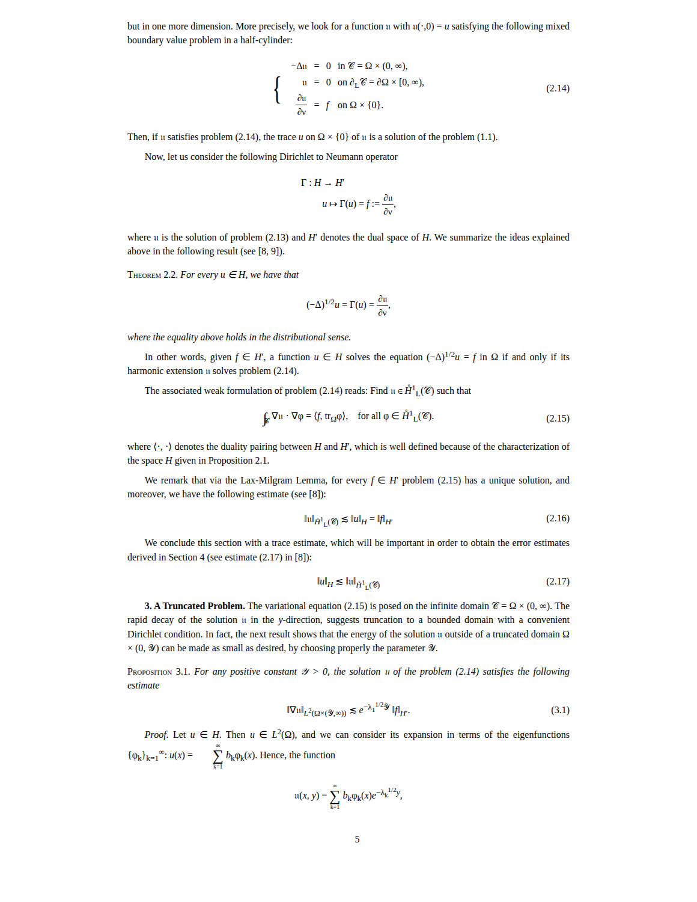but in one more dimension. More precisely, we look for a function 𝔲 with 𝔲(·,0) = u satisfying the following mixed boundary value problem in a half-cylinder:
{
| −Δ𝔲 | = | 0 | in 𝒞 = Ω × (0, ∞), |
| 𝔲 | = | 0 | on ∂ L 𝒞 = ∂Ω × [0, ∞), |
| ∂𝔲 ∂ν | = | f | on Ω × {0}. |
(2.14)
Then, if 𝔲 satisfies problem (2.14), the trace u on Ω × {0} of 𝔲 is a solution of the problem (1.1).
Now, let us consider the following Dirichlet to Neumann operator
Γ : H → H′
u ↦ Γ(u) = f := ∂𝔲∂ν,
where 𝔲 is the solution of problem (2.13) and H′ denotes the dual space of H. We summarize the ideas explained above in the following result (see [8, 9]).
Theorem 2.2. For every u ∈ H, we have that
(−Δ)1/2u = Γ(u) = ∂𝔲∂ν,
where the equality above holds in the distributional sense.
In other words, given f ∈ H′, a function u ∈ H solves the equation (−Δ)1/2u = f in Ω if and only if its harmonic extension 𝔲 solves problem (2.14).
The associated weak formulation of problem (2.14) reads: Find 𝔲 ∈ H̊1L(𝒞) such that
∫𝒞 ∇𝔲 · ∇φ = ⟨f, trΩφ⟩, for all φ ∈ H̊1L(𝒞). (2.15)
where ⟨·, ·⟩ denotes the duality pairing between H and H′, which is well defined because of the characterization of the space H given in Proposition 2.1.
We remark that via the Lax-Milgram Lemma, for every f ∈ H′ problem (2.15) has a unique solution, and moreover, we have the following estimate (see [8]):
‖𝔲‖H̊1L(𝒞) ≲ ‖u‖H = ‖f‖H′ (2.16)
We conclude this section with a trace estimate, which will be important in order to obtain the error estimates derived in Section 4 (see estimate (2.17) in [8]):
‖u‖H ≲ ‖𝔲‖H̊1L(𝒞) (2.17)
3. A Truncated Problem. The variational equation (2.15) is posed on the infinite domain 𝒞 = Ω × (0, ∞). The rapid decay of the solution 𝔲 in the y-direction, suggests truncation to a bounded domain with a convenient Dirichlet condition. In fact, the next result shows that the energy of the solution 𝔲 outside of a truncated domain Ω × (0, 𝒴) can be made as small as desired, by choosing properly the parameter 𝒴.
Proposition 3.1. For any positive constant 𝒴 > 0, the solution 𝔲 of the problem (2.14) satisfies the following estimate
‖∇𝔲‖L2(Ω×(𝒴,∞)) ≲ e−λ11/2𝒴 ‖f‖H′. (3.1)
Proof. Let u ∈ H. Then u ∈ L2(Ω), and we can consider its expansion in terms of the eigenfunctions {φk}k=1∞: u(x) = ∞∑k=1 bkφk(x). Hence, the function
𝔲(x, y) = ∞∑k=1 bkφk(x)e−λk1/2y,
5